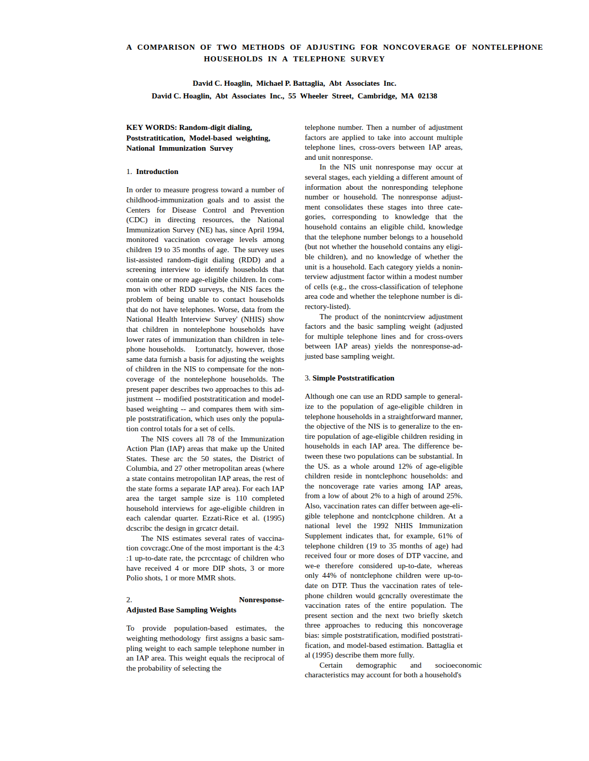A Comparison of Two Methods of Adjusting for Noncoverage of Nontelephone
Households in a Telephone Survey
David C. Hoaglin, Michael P. Battaglia, Abt Associates Inc.
David C. Hoaglin, Abt Associates Inc., 55 Wheeler Street, Cambridge, MA 02138
KEY WORDS: Random-digit dialing,
Poststratitication, Model-based weighting,
National Immunization Survey
1. Introduction
In order to measure progress toward a number of childhood-immunization goals and to assist the Centers for Disease Control and Prevention (CDC) in directing resources, the National Immunization Survey (NE) has, since April 1994, monitored vaccination coverage levels among children 19 to 35 months of age. The survey uses list-assisted random-digit dialing (RDD) and a screening interview to identify households that contain one or more age-eligible children. In common with other RDD surveys, the NIS faces the problem of being unable to contact households that do not have telephones. Worse, data from the National Health Interview Survey' (NHIS) show that children in nontelephone households have lower rates of immunization than children in telephone households. I;ortunatcly, however, those same data furnish a basis for adjusting the weights of children in the NIS to compensate for the noncoverage of the nontelephone households. The present paper describes two approaches to this adjustment -- modified poststratitication and model-based weighting -- and compares them with simple poststratification, which uses only the population control totals for a set of cells.
The NIS covers all 78 of the Immunization Action Plan (IAP) areas that make up the United States. These arc the 50 states, the District of Columbia, and 27 other metropolitan areas (where a state contains metropolitan IAP areas, the rest of the state forms a separate IAP area). For each IAP area the target sample size is 110 completed household interviews for age-eligible children in each calendar quarter. Ezzati-Rice et al. (1995) dcscribc the design in grcatcr detail.
The NIS estimates several rates of vaccination covcragc.One of the most important is the 4:3 :1 up-to-date rate, the pcrccntagc of children who have received 4 or more DIP shots, 3 or more Polio shots, 1 or more MMR shots.
2. Nonresponse-Adjusted Base Sampling Weights
To provide population-based estimates, the weighting methodology first assigns a basic sampling weight to each sample telephone number in an IAP area. This weight equals the reciprocal of the probability of selecting the
telephone number. Then a number of adjustment factors are applied to take into account multiple telephone lines, cross-overs between IAP areas, and unit nonresponse.
In the NIS unit nonresponse may occur at several stages, each yielding a different amount of information about the nonresponding telephone number or household. The nonresponse adjustment consolidates these stages into three categories, corresponding to knowledge that the household contains an eligible child, knowledge that the telephone number belongs to a household (but not whether the household contains any eligible children), and no knowledge of whether the unit is a household. Each category yields a noninterview adjustment factor within a modest number of cells (e.g., the cross-classification of telephone area code and whether the telephone number is directory-listed).
The product of the nonintcrview adjustment factors and the basic sampling weight (adjusted for multiple telephone lines and for cross-overs between IAP areas) yields the nonresponse-adjusted base sampling weight.
3. Simple Poststratification
Although one can use an RDD sample to generalize to the population of age-eligible children in telephone households in a straightforward manner, the objective of the NIS is to generalize to the entire population of age-eligible children residing in households in each IAP area. The difference between these two populations can be substantial. In the US. as a whole around 12% of age-eligible children reside in nontclephonc households: and the noncoverage rate varies among IAP areas, from a low of about 2% to a high of around 25%. Also, vaccination rates can differ between age-eligible telephone and nontclcphone children. At a national level the 1992 NHIS Immunization Supplement indicates that, for example, 61% of telephone children (19 to 35 months of age) had received four or more doses of DTP vaccine, and we-e therefore considered up-to-date, whereas only 44% of nontclephone children were up-to-date on DTP. Thus the vaccination rates of telephone children would gcncrally overestimate the vaccination rates of the entire population. The present section and the next two briefly sketch three approaches to reducing this noncoverage bias: simple poststratification, modified poststratification, and model-based estimation. Battaglia et al (1995) describe them more fully.
Certain demographic and socioeconomic characteristics may account for both a household's